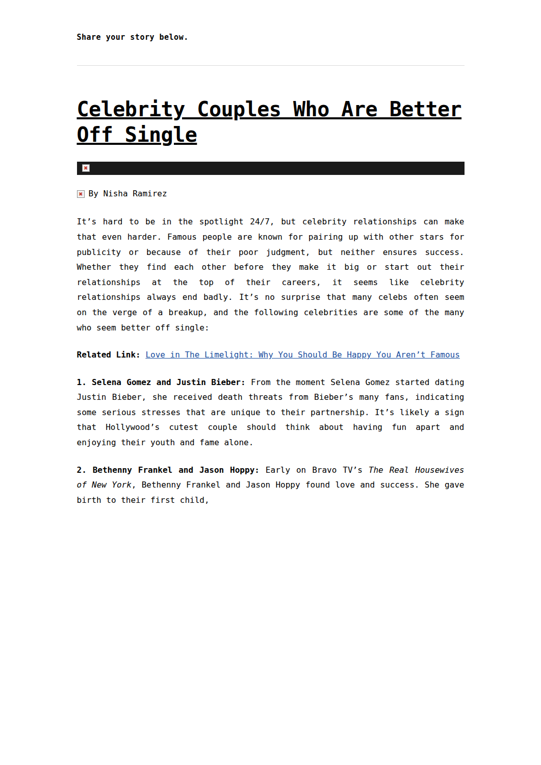Share your story below.
Celebrity Couples Who Are Better Off Single
✖
✖By Nisha Ramirez
It’s hard to be in the spotlight 24/7, but celebrity relationships can make that even harder. Famous people are known for pairing up with other stars for publicity or because of their poor judgment, but neither ensures success. Whether they find each other before they make it big or start out their relationships at the top of their careers, it seems like celebrity relationships always end badly. It’s no surprise that many celebs often seem on the verge of a breakup, and the following celebrities are some of the many who seem better off single:
Related Link: Love in The Limelight: Why You Should Be Happy You Aren’t Famous
1. Selena Gomez and Justin Bieber: From the moment Selena Gomez started dating Justin Bieber, she received death threats from Bieber’s many fans, indicating some serious stresses that are unique to their partnership. It’s likely a sign that Hollywood’s cutest couple should think about having fun apart and enjoying their youth and fame alone.
2. Bethenny Frankel and Jason Hoppy: Early on Bravo TV’s The Real Housewives of New York, Bethenny Frankel and Jason Hoppy found love and success. She gave birth to their first child,